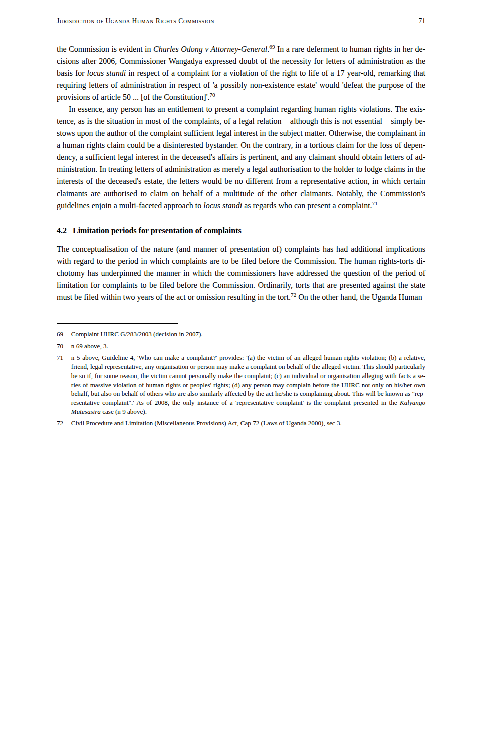Jurisdiction of Uganda Human Rights Commission 71
the Commission is evident in Charles Odong v Attorney-General.69 In a rare deferment to human rights in her decisions after 2006, Commissioner Wangadya expressed doubt of the necessity for letters of administration as the basis for locus standi in respect of a complaint for a violation of the right to life of a 17 year-old, remarking that requiring letters of administration in respect of 'a possibly non-existence estate' would 'defeat the purpose of the provisions of article 50 ... [of the Constitution]'.70
In essence, any person has an entitlement to present a complaint regarding human rights violations. The existence, as is the situation in most of the complaints, of a legal relation – although this is not essential – simply bestows upon the author of the complaint sufficient legal interest in the subject matter. Otherwise, the complainant in a human rights claim could be a disinterested bystander. On the contrary, in a tortious claim for the loss of dependency, a sufficient legal interest in the deceased's affairs is pertinent, and any claimant should obtain letters of administration. In treating letters of administration as merely a legal authorisation to the holder to lodge claims in the interests of the deceased's estate, the letters would be no different from a representative action, in which certain claimants are authorised to claim on behalf of a multitude of the other claimants. Notably, the Commission's guidelines enjoin a multi-faceted approach to locus standi as regards who can present a complaint.71
4.2 Limitation periods for presentation of complaints
The conceptualisation of the nature (and manner of presentation of) complaints has had additional implications with regard to the period in which complaints are to be filed before the Commission. The human rights-torts dichotomy has underpinned the manner in which the commissioners have addressed the question of the period of limitation for complaints to be filed before the Commission. Ordinarily, torts that are presented against the state must be filed within two years of the act or omission resulting in the tort.72 On the other hand, the Uganda Human
69 Complaint UHRC G/283/2003 (decision in 2007).
70 n 69 above, 3.
71 n 5 above, Guideline 4, 'Who can make a complaint?' provides: '(a) the victim of an alleged human rights violation; (b) a relative, friend, legal representative, any organisation or person may make a complaint on behalf of the alleged victim. This should particularly be so if, for some reason, the victim cannot personally make the complaint; (c) an individual or organisation alleging with facts a series of massive violation of human rights or peoples' rights; (d) any person may complain before the UHRC not only on his/her own behalf, but also on behalf of others who are also similarly affected by the act he/she is complaining about. This will be known as "representative complaint".' As of 2008, the only instance of a 'representative complaint' is the complaint presented in the Kalyango Mutesasira case (n 9 above).
72 Civil Procedure and Limitation (Miscellaneous Provisions) Act, Cap 72 (Laws of Uganda 2000), sec 3.